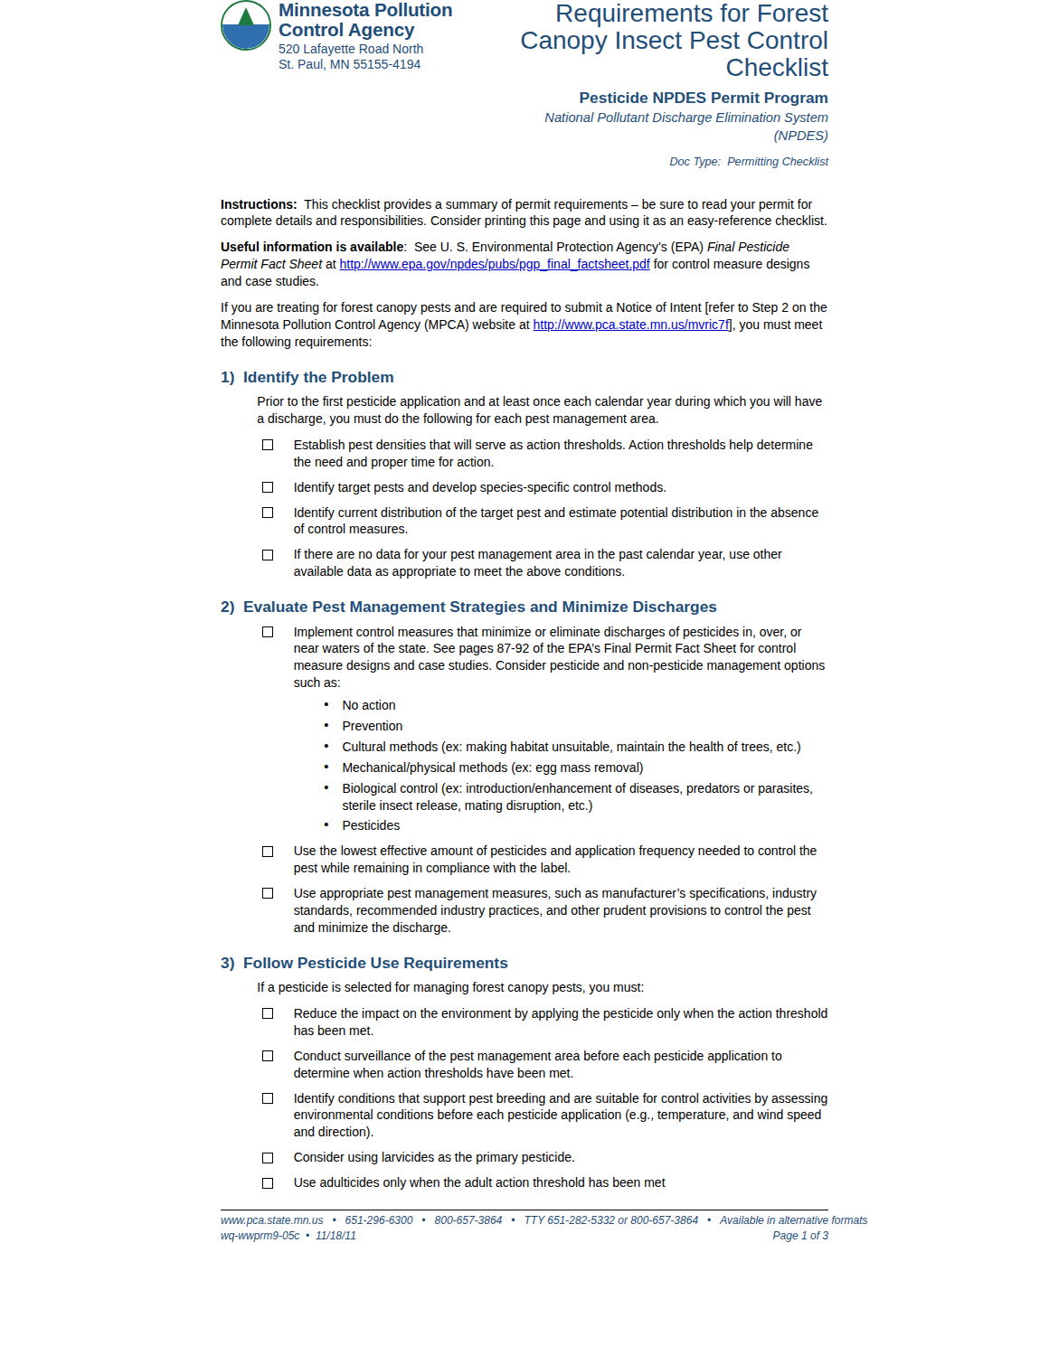Minnesota Pollution
Control Agency
520 Lafayette Road North
St. Paul, MN 55155-4194
Requirements for Forest
Canopy Insect Pest Control Checklist
Pesticide NPDES Permit Program
National Pollutant Discharge Elimination System (NPDES)
Doc Type: Permitting Checklist
Instructions: This checklist provides a summary of permit requirements – be sure to read your permit for complete details and responsibilities. Consider printing this page and using it as an easy-reference checklist.
Useful information is available: See U. S. Environmental Protection Agency’s (EPA) Final Pesticide Permit Fact Sheet at http://www.epa.gov/npdes/pubs/pgp_final_factsheet.pdf for control measure designs and case studies.
If you are treating for forest canopy pests and are required to submit a Notice of Intent [refer to Step 2 on the Minnesota Pollution Control Agency (MPCA) website at http://www.pca.state.mn.us/mvric7f], you must meet the following requirements:
1) Identify the Problem
Prior to the first pesticide application and at least once each calendar year during which you will have a discharge, you must do the following for each pest management area.
Establish pest densities that will serve as action thresholds. Action thresholds help determine the need and proper time for action.
Identify target pests and develop species-specific control methods.
Identify current distribution of the target pest and estimate potential distribution in the absence of control measures.
If there are no data for your pest management area in the past calendar year, use other available data as appropriate to meet the above conditions.
2) Evaluate Pest Management Strategies and Minimize Discharges
Implement control measures that minimize or eliminate discharges of pesticides in, over, or near waters of the state. See pages 87-92 of the EPA’s Final Permit Fact Sheet for control measure designs and case studies. Consider pesticide and non-pesticide management options such as:
No action
Prevention
Cultural methods (ex: making habitat unsuitable, maintain the health of trees, etc.)
Mechanical/physical methods (ex: egg mass removal)
Biological control (ex: introduction/enhancement of diseases, predators or parasites, sterile insect release, mating disruption, etc.)
Pesticides
Use the lowest effective amount of pesticides and application frequency needed to control the pest while remaining in compliance with the label.
Use appropriate pest management measures, such as manufacturer’s specifications, industry standards, recommended industry practices, and other prudent provisions to control the pest and minimize the discharge.
3) Follow Pesticide Use Requirements
If a pesticide is selected for managing forest canopy pests, you must:
Reduce the impact on the environment by applying the pesticide only when the action threshold has been met.
Conduct surveillance of the pest management area before each pesticide application to determine when action thresholds have been met.
Identify conditions that support pest breeding and are suitable for control activities by assessing environmental conditions before each pesticide application (e.g., temperature, and wind speed and direction).
Consider using larvicides as the primary pesticide.
Use adulticides only when the adult action threshold has been met
www.pca.state.mn.us•651-296-6300•800-657-3864•TTY 651-282-5332 or 800-657-3864•Available in alternative formats
wq-wwprm9-05c • 11/18/11 Page 1 of 3